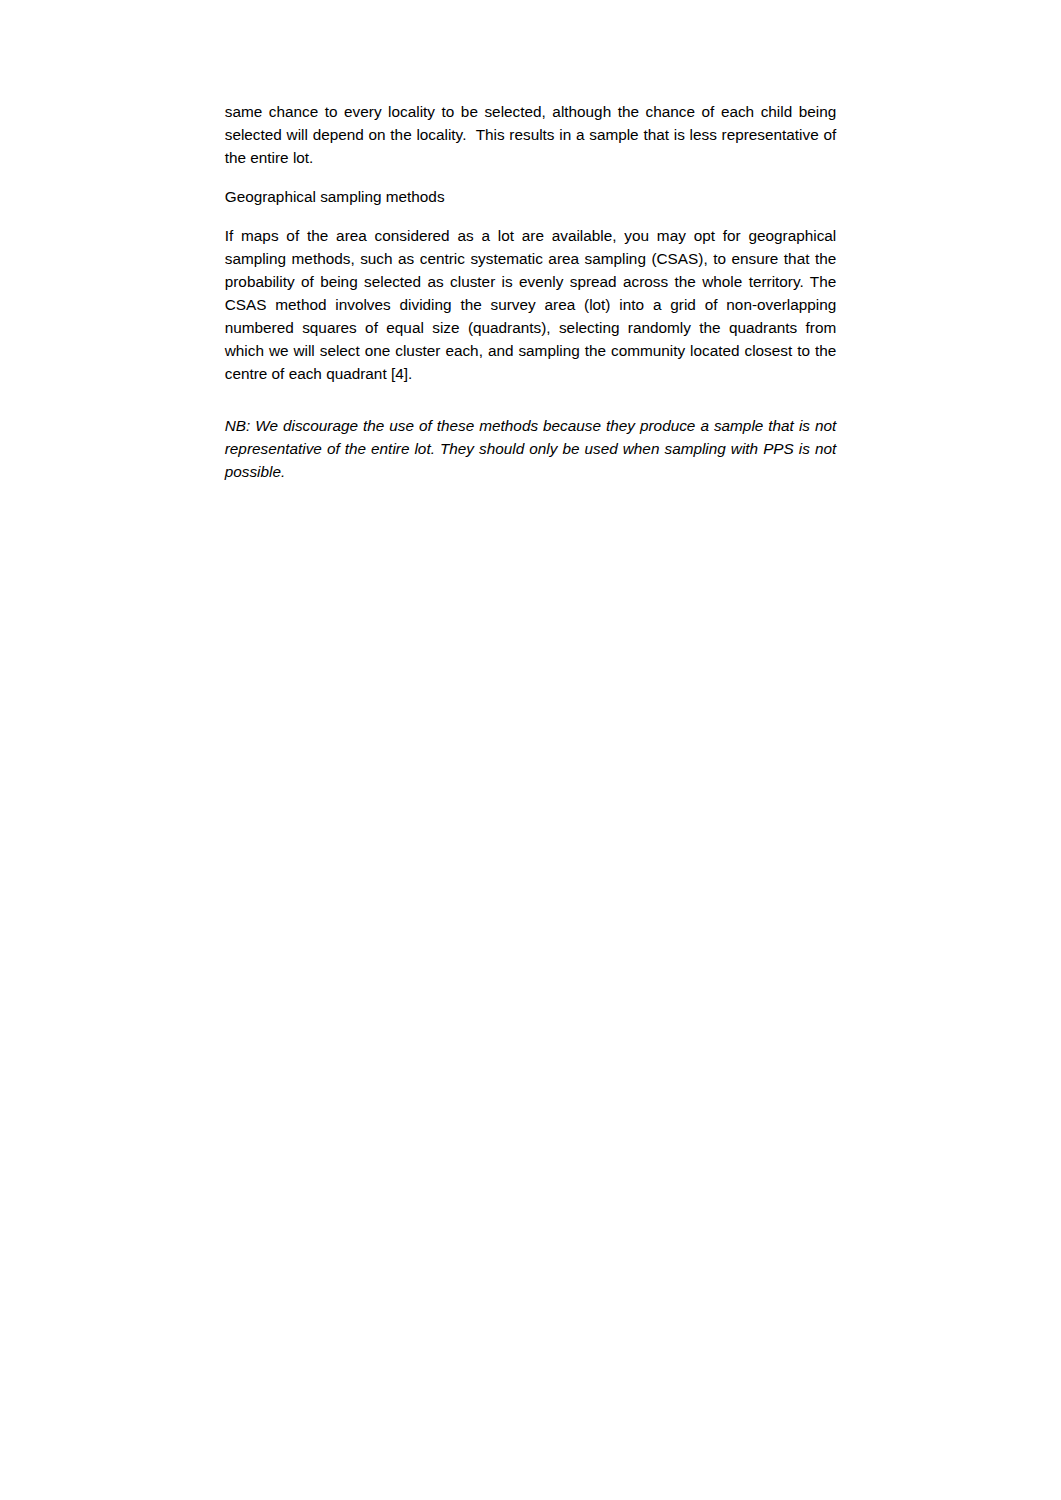same chance to every locality to be selected, although the chance of each child being selected will depend on the locality. This results in a sample that is less representative of the entire lot.
Geographical sampling methods
If maps of the area considered as a lot are available, you may opt for geographical sampling methods, such as centric systematic area sampling (CSAS), to ensure that the probability of being selected as cluster is evenly spread across the whole territory. The CSAS method involves dividing the survey area (lot) into a grid of non-overlapping numbered squares of equal size (quadrants), selecting randomly the quadrants from which we will select one cluster each, and sampling the community located closest to the centre of each quadrant [4].
NB: We discourage the use of these methods because they produce a sample that is not representative of the entire lot. They should only be used when sampling with PPS is not possible.